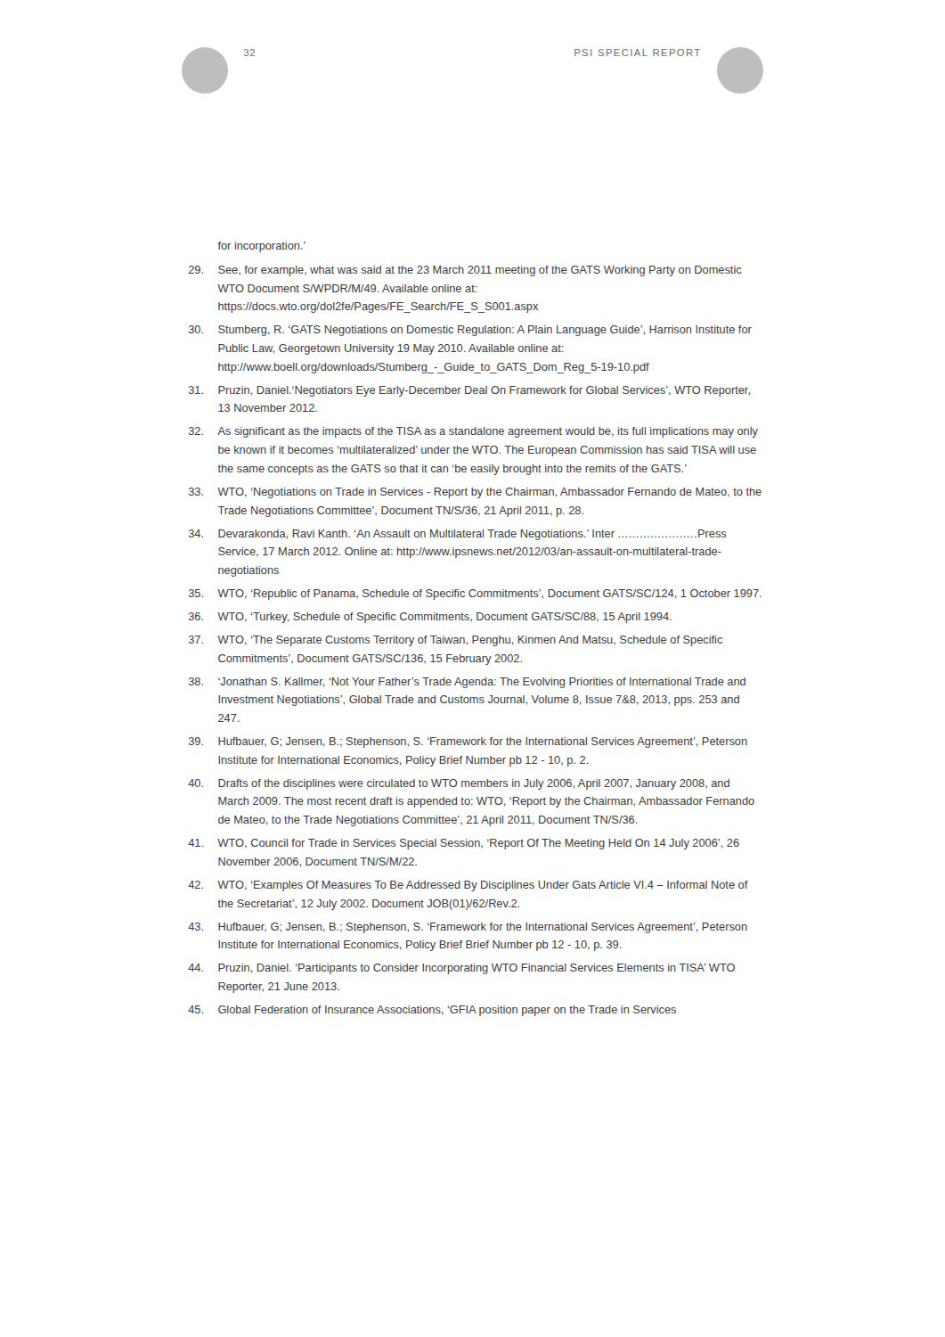32 PSI Special Report
for incorporation.’
29. See, for example, what was said at the 23 March 2011 meeting of the GATS Working Party on Domestic WTO Document S/WPDR/M/49. Available online at: https://docs.wto.org/dol2fe/Pages/FE_Search/FE_S_S001.aspx
30. Stumberg, R. ‘GATS Negotiations on Domestic Regulation: A Plain Language Guide’, Harrison Institute for Public Law, Georgetown University 19 May 2010. Available online at: http://www.boell.org/downloads/Stumberg_-_Guide_to_GATS_Dom_Reg_5-19-10.pdf
31. Pruzin, Daniel.‘Negotiators Eye Early-December Deal On Framework for Global Services’, WTO Reporter, 13 November 2012.
32. As significant as the impacts of the TISA as a standalone agreement would be, its full implications may only be known if it becomes ‘multilateralized’ under the WTO. The European Commission has said TISA will use the same concepts as the GATS so that it can ‘be easily brought into the remits of the GATS.’
33. WTO, ‘Negotiations on Trade in Services - Report by the Chairman, Ambassador Fernando de Mateo, to the Trade Negotiations Committee’, Document TN/S/36, 21 April 2011, p. 28.
34. Devarakonda, Ravi Kanth. ‘An Assault on Multilateral Trade Negotiations.’ Inter ...................... Press Service, 17 March 2012. Online at: http://www.ipsnews.net/2012/03/an-assault-on-multilateral-trade-negotiations
35. WTO, ‘Republic of Panama, Schedule of Specific Commitments’, Document GATS/SC/124, 1 October 1997.
36. WTO, ‘Turkey, Schedule of Specific Commitments, Document GATS/SC/88, 15 April 1994.
37. WTO, ‘The Separate Customs Territory of Taiwan, Penghu, Kinmen And Matsu, Schedule of Specific Commitments’, Document GATS/SC/136, 15 February 2002.
38.‘Jonathan S. Kallmer, ‘Not Your Father’s Trade Agenda: The Evolving Priorities of International Trade and Investment Negotiations’, Global Trade and Customs Journal, Volume 8, Issue 7&8, 2013, pps. 253 and 247.
39. Hufbauer, G; Jensen, B.; Stephenson, S. ‘Framework for the International Services Agreement’, Peterson Institute for International Economics, Policy Brief Number pb 12 - 10, p. 2.
40. Drafts of the disciplines were circulated to WTO members in July 2006, April 2007, January 2008, and March 2009. The most recent draft is appended to: WTO, ‘Report by the Chairman, Ambassador Fernando de Mateo, to the Trade Negotiations Committee’, 21 April 2011, Document TN/S/36.
41. WTO, Council for Trade in Services Special Session, ‘Report Of The Meeting Held On 14 July 2006’, 26 November 2006, Document TN/S/M/22.
42. WTO, ‘Examples Of Measures To Be Addressed By Disciplines Under Gats Article VI.4 – Informal Note of the Secretariat’, 12 July 2002. Document JOB(01)/62/Rev.2.
43. Hufbauer, G; Jensen, B.; Stephenson, S. ‘Framework for the International Services Agreement’, Peterson Institute for International Economics, Policy Brief Brief Number pb 12 - 10, p. 39.
44. Pruzin, Daniel. ‘Participants to Consider Incorporating WTO Financial Services Elements in TISA’ WTO Reporter, 21 June 2013.
45. Global Federation of Insurance Associations, ‘GFIA position paper on the Trade in Services